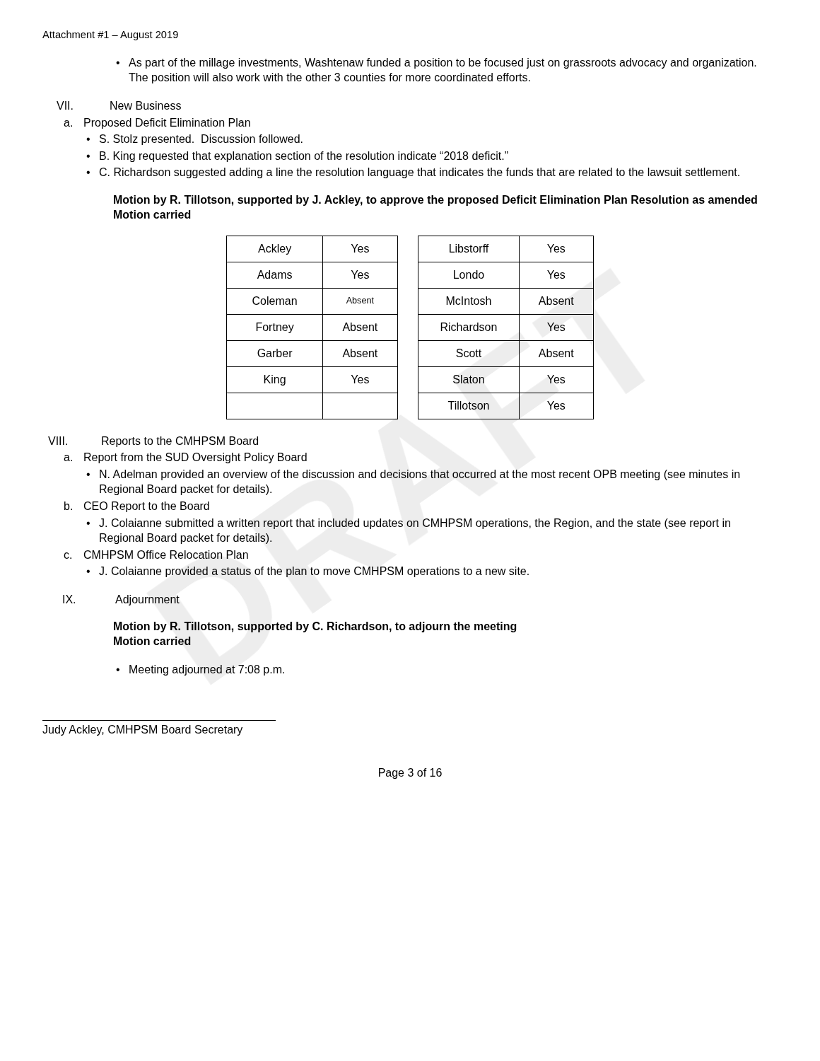DRAFT
Attachment #1 – August 2019
As part of the millage investments, Washtenaw funded a position to be focused just on grassroots advocacy and organization. The position will also work with the other 3 counties for more coordinated efforts.
VII.
New Business
a.
Proposed Deficit Elimination Plan
S. Stolz presented. Discussion followed.
B. King requested that explanation section of the resolution indicate “2018 deficit.”
C. Richardson suggested adding a line the resolution language that indicates the funds that are related to the lawsuit settlement.
Motion by R. Tillotson, supported by J. Ackley, to approve the proposed Deficit Elimination Plan Resolution as amended
Motion carried
| Ackley | Yes | | Libstorff | Yes |
| Adams | Yes | | Londo | Yes |
| Coleman | Absent | | McIntosh | Absent |
| Fortney | Absent | | Richardson | Yes |
| Garber | Absent | | Scott | Absent |
| King | Yes | | Slaton | Yes |
| | | | Tillotson | Yes |
VIII.
Reports to the CMHPSM Board
a.
Report from the SUD Oversight Policy Board
N. Adelman provided an overview of the discussion and decisions that occurred at the most recent OPB meeting (see minutes in Regional Board packet for details).
b.
CEO Report to the Board
J. Colaianne submitted a written report that included updates on CMHPSM operations, the Region, and the state (see report in Regional Board packet for details).
c.
CMHPSM Office Relocation Plan
J. Colaianne provided a status of the plan to move CMHPSM operations to a new site.
IX.
Adjournment
Motion by R. Tillotson, supported by C. Richardson, to adjourn the meeting
Motion carried
Meeting adjourned at 7:08 p.m.
Judy Ackley, CMHPSM Board Secretary
Page 3 of 16